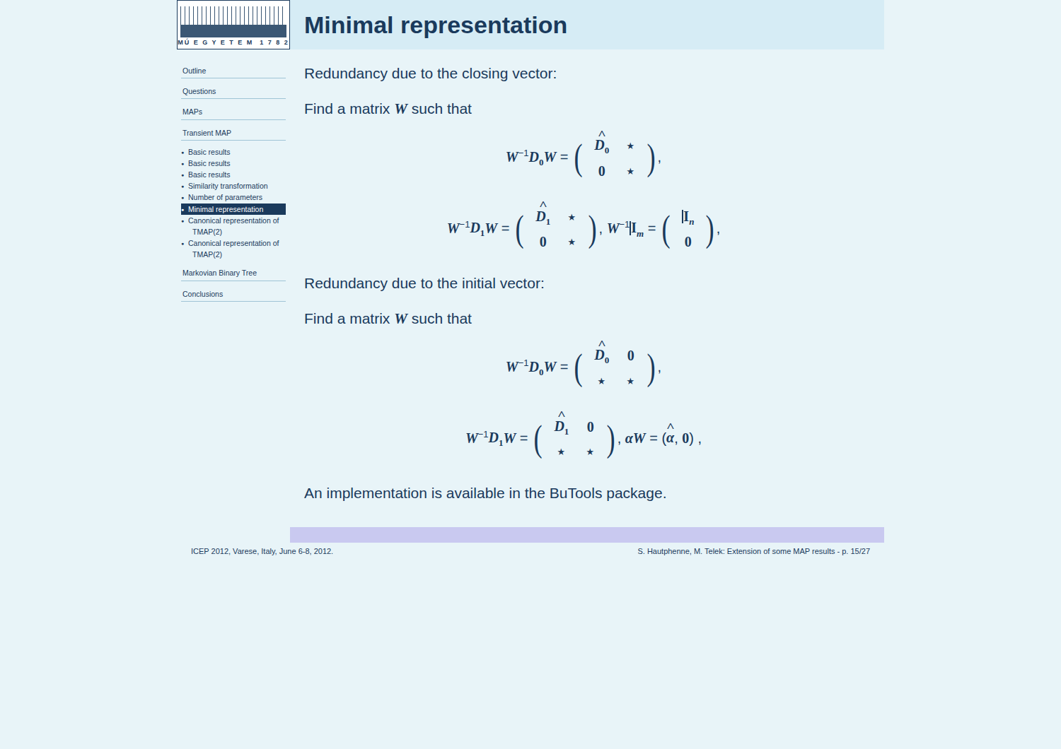MÚ E G Y E T E M 1 7 8 2
Minimal representation
Outline
Questions
MAPs
Transient MAP
Basic results
Basic results
Basic results
Similarity transformation
Number of parameters
Minimal representation
Canonical representation of
TMAP(2)
Canonical representation of
TMAP(2)
Markovian Binary Tree
Conclusions
Redundancy due to the closing vector:
Find a matrix W such that
W−1D0 W = (
| D 0 | ⋆ |
| 0 | ⋆ |
) ,
W−1D1 W = (
| D 1 | ⋆ |
| 0 | ⋆ |
) , W−1Im = (
| I n |
| 0 |
) ,
Redundancy due to the initial vector:
Find a matrix W such that
W−1D0 W = (
| D 0 | 0 |
| ⋆ | ⋆ |
) ,
W−1D1 W = (
| D 1 | 0 |
| ⋆ | ⋆ |
) , αW = (α, 0) ,
An implementation is available in the BuTools package.
ICEP 2012, Varese, Italy, June 6-8, 2012.
S. Hautphenne, M. Telek: Extension of some MAP results - p. 15/27